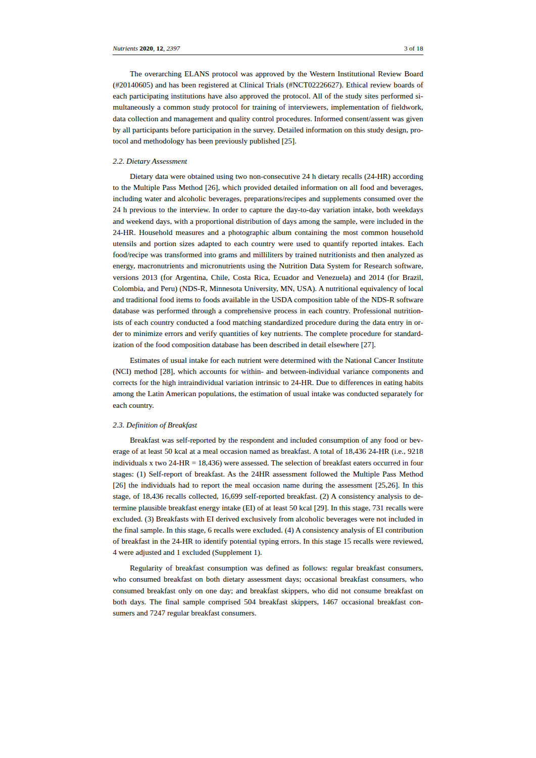Nutrients 2020, 12, 2397 3 of 18
The overarching ELANS protocol was approved by the Western Institutional Review Board (#20140605) and has been registered at Clinical Trials (#NCT02226627). Ethical review boards of each participating institutions have also approved the protocol. All of the study sites performed simultaneously a common study protocol for training of interviewers, implementation of fieldwork, data collection and management and quality control procedures. Informed consent/assent was given by all participants before participation in the survey. Detailed information on this study design, protocol and methodology has been previously published [25].
2.2. Dietary Assessment
Dietary data were obtained using two non-consecutive 24 h dietary recalls (24-HR) according to the Multiple Pass Method [26], which provided detailed information on all food and beverages, including water and alcoholic beverages, preparations/recipes and supplements consumed over the 24 h previous to the interview. In order to capture the day-to-day variation intake, both weekdays and weekend days, with a proportional distribution of days among the sample, were included in the 24-HR. Household measures and a photographic album containing the most common household utensils and portion sizes adapted to each country were used to quantify reported intakes. Each food/recipe was transformed into grams and milliliters by trained nutritionists and then analyzed as energy, macronutrients and micronutrients using the Nutrition Data System for Research software, versions 2013 (for Argentina, Chile, Costa Rica, Ecuador and Venezuela) and 2014 (for Brazil, Colombia, and Peru) (NDS-R, Minnesota University, MN, USA). A nutritional equivalency of local and traditional food items to foods available in the USDA composition table of the NDS-R software database was performed through a comprehensive process in each country. Professional nutritionists of each country conducted a food matching standardized procedure during the data entry in order to minimize errors and verify quantities of key nutrients. The complete procedure for standardization of the food composition database has been described in detail elsewhere [27].
Estimates of usual intake for each nutrient were determined with the National Cancer Institute (NCI) method [28], which accounts for within- and between-individual variance components and corrects for the high intraindividual variation intrinsic to 24-HR. Due to differences in eating habits among the Latin American populations, the estimation of usual intake was conducted separately for each country.
2.3. Definition of Breakfast
Breakfast was self-reported by the respondent and included consumption of any food or beverage of at least 50 kcal at a meal occasion named as breakfast. A total of 18,436 24-HR (i.e., 9218 individuals x two 24-HR = 18,436) were assessed. The selection of breakfast eaters occurred in four stages: (1) Self-report of breakfast. As the 24HR assessment followed the Multiple Pass Method [26] the individuals had to report the meal occasion name during the assessment [25,26]. In this stage, of 18,436 recalls collected, 16,699 self-reported breakfast. (2) A consistency analysis to determine plausible breakfast energy intake (EI) of at least 50 kcal [29]. In this stage, 731 recalls were excluded. (3) Breakfasts with EI derived exclusively from alcoholic beverages were not included in the final sample. In this stage, 6 recalls were excluded. (4) A consistency analysis of EI contribution of breakfast in the 24-HR to identify potential typing errors. In this stage 15 recalls were reviewed, 4 were adjusted and 1 excluded (Supplement 1).
Regularity of breakfast consumption was defined as follows: regular breakfast consumers, who consumed breakfast on both dietary assessment days; occasional breakfast consumers, who consumed breakfast only on one day; and breakfast skippers, who did not consume breakfast on both days. The final sample comprised 504 breakfast skippers, 1467 occasional breakfast consumers and 7247 regular breakfast consumers.